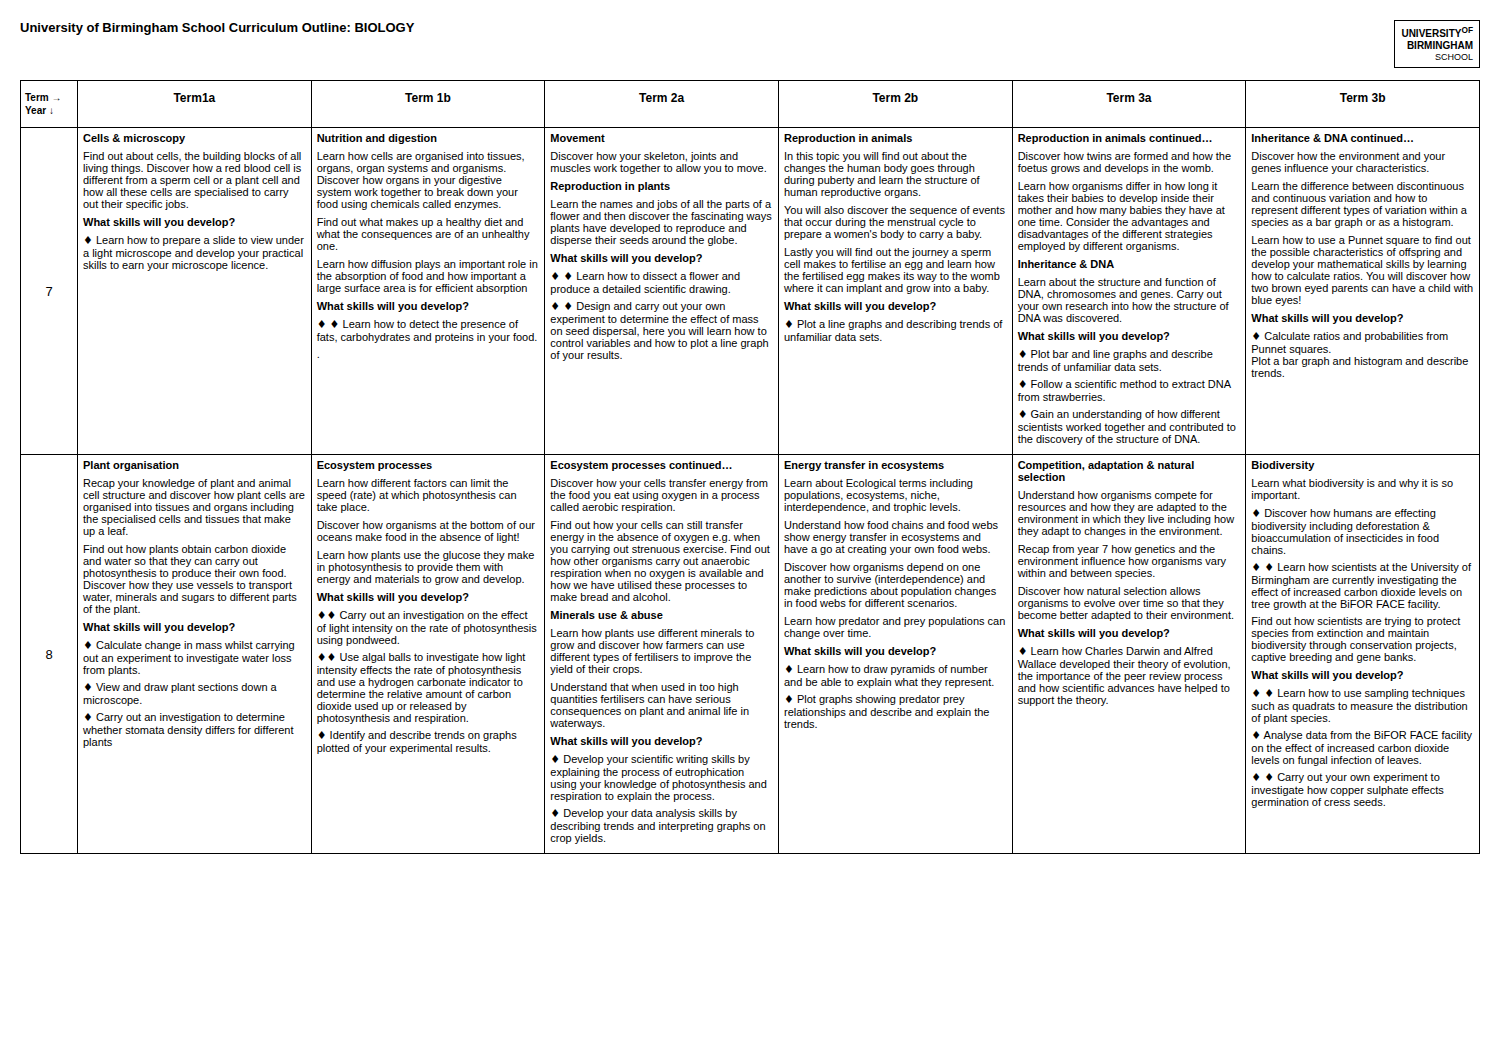University of Birmingham School Curriculum Outline: BIOLOGY
UNIVERSITYOF
BIRMINGHAM
SCHOOL
| Term → Year ↓ | Term1a | Term 1b | Term 2a | Term 2b | Term 3a | Term 3b |
| --- | --- | --- | --- | --- | --- | --- |
| 7 | Cells & microscopy Find out about cells, the building blocks of all living things. Discover how a red blood cell is different from a sperm cell or a plant cell and how all these cells are specialised to carry out their specific jobs. What skills will you develop? ♦ Learn how to prepare a slide to view under a light microscope and develop your practical skills to earn your microscope licence. | Nutrition and digestion Learn how cells are organised into tissues, organs, organ systems and organisms. Discover how organs in your digestive system work together to break down your food using chemicals called enzymes. Find out what makes up a healthy diet and what the consequences are of an unhealthy one. Learn how diffusion plays an important role in the absorption of food and how important a large surface area is for efficient absorption What skills will you develop? ♦ ♦ Learn how to detect the presence of fats, carbohydrates and proteins in your food. . | Movement Discover how your skeleton, joints and muscles work together to allow you to move. Reproduction in plants Learn the names and jobs of all the parts of a flower and then discover the fascinating ways plants have developed to reproduce and disperse their seeds around the globe. What skills will you develop? ♦ ♦ Learn how to dissect a flower and produce a detailed scientific drawing. ♦ ♦ Design and carry out your own experiment to determine the effect of mass on seed dispersal, here you will learn how to control variables and how to plot a line graph of your results. | Reproduction in animals In this topic you will find out about the changes the human body goes through during puberty and learn the structure of human reproductive organs. You will also discover the sequence of events that occur during the menstrual cycle to prepare a women's body to carry a baby. Lastly you will find out the journey a sperm cell makes to fertilise an egg and learn how the fertilised egg makes its way to the womb where it can implant and grow into a baby. What skills will you develop? ♦ Plot a line graphs and describing trends of unfamiliar data sets. | Reproduction in animals continued… Discover how twins are formed and how the foetus grows and develops in the womb. Learn how organisms differ in how long it takes their babies to develop inside their mother and how many babies they have at one time. Consider the advantages and disadvantages of the different strategies employed by different organisms. Inheritance & DNA Learn about the structure and function of DNA, chromosomes and genes. Carry out your own research into how the structure of DNA was discovered. What skills will you develop? ♦ Plot bar and line graphs and describe trends of unfamiliar data sets. ♦ Follow a scientific method to extract DNA from strawberries. ♦ Gain an understanding of how different scientists worked together and contributed to the discovery of the structure of DNA. | Inheritance & DNA continued… Discover how the environment and your genes influence your characteristics. Learn the difference between discontinuous and continuous variation and how to represent different types of variation within a species as a bar graph or as a histogram. Learn how to use a Punnet square to find out the possible characteristics of offspring and develop your mathematical skills by learning how to calculate ratios. You will discover how two brown eyed parents can have a child with blue eyes! What skills will you develop? ♦ Calculate ratios and probabilities from Punnet squares. Plot a bar graph and histogram and describe trends. |
| 8 | Plant organisation Recap your knowledge of plant and animal cell structure and discover how plant cells are organised into tissues and organs including the specialised cells and tissues that make up a leaf. Find out how plants obtain carbon dioxide and water so that they can carry out photosynthesis to produce their own food. Discover how they use vessels to transport water, minerals and sugars to different parts of the plant. What skills will you develop? ♦ Calculate change in mass whilst carrying out an experiment to investigate water loss from plants. ♦ View and draw plant sections down a microscope. ♦ Carry out an investigation to determine whether stomata density differs for different plants | Ecosystem processes Learn how different factors can limit the speed (rate) at which photosynthesis can take place. Discover how organisms at the bottom of our oceans make food in the absence of light! Learn how plants use the glucose they make in photosynthesis to provide them with energy and materials to grow and develop. What skills will you develop? ♦ ♦ Carry out an investigation on the effect of light intensity on the rate of photosynthesis using pondweed. ♦ ♦ Use algal balls to investigate how light intensity effects the rate of photosynthesis and use a hydrogen carbonate indicator to determine the relative amount of carbon dioxide used up or released by photosynthesis and respiration. ♦ Identify and describe trends on graphs plotted of your experimental results. | Ecosystem processes continued… Discover how your cells transfer energy from the food you eat using oxygen in a process called aerobic respiration. Find out how your cells can still transfer energy in the absence of oxygen e.g. when you carrying out strenuous exercise. Find out how other organisms carry out anaerobic respiration when no oxygen is available and how we have utilised these processes to make bread and alcohol. Minerals use & abuse Learn how plants use different minerals to grow and discover how farmers can use different types of fertilisers to improve the yield of their crops. Understand that when used in too high quantities fertilisers can have serious consequences on plant and animal life in waterways. What skills will you develop? ♦ Develop your scientific writing skills by explaining the process of eutrophication using your knowledge of photosynthesis and respiration to explain the process. ♦ Develop your data analysis skills by describing trends and interpreting graphs on crop yields. | Energy transfer in ecosystems Learn about Ecological terms including populations, ecosystems, niche, interdependence, and trophic levels. Understand how food chains and food webs show energy transfer in ecosystems and have a go at creating your own food webs. Discover how organisms depend on one another to survive (interdependence) and make predictions about population changes in food webs for different scenarios. Learn how predator and prey populations can change over time. What skills will you develop? ♦ Learn how to draw pyramids of number and be able to explain what they represent. ♦ Plot graphs showing predator prey relationships and describe and explain the trends. | Competition, adaptation & natural selection Understand how organisms compete for resources and how they are adapted to the environment in which they live including how they adapt to changes in the environment. Recap from year 7 how genetics and the environment influence how organisms vary within and between species. Discover how natural selection allows organisms to evolve over time so that they become better adapted to their environment. What skills will you develop? ♦ Learn how Charles Darwin and Alfred Wallace developed their theory of evolution, the importance of the peer review process and how scientific advances have helped to support the theory. | Biodiversity Learn what biodiversity is and why it is so important. ♦ Discover how humans are effecting biodiversity including deforestation & bioaccumulation of insecticides in food chains. ♦ ♦ Learn how scientists at the University of Birmingham are currently investigating the effect of increased carbon dioxide levels on tree growth at the BiFOR FACE facility. Find out how scientists are trying to protect species from extinction and maintain biodiversity through conservation projects, captive breeding and gene banks. What skills will you develop? ♦ ♦ Learn how to use sampling techniques such as quadrats to measure the distribution of plant species. ♦ Analyse data from the BiFOR FACE facility on the effect of increased carbon dioxide levels on fungal infection of leaves. ♦ ♦ Carry out your own experiment to investigate how copper sulphate effects germination of cress seeds. |